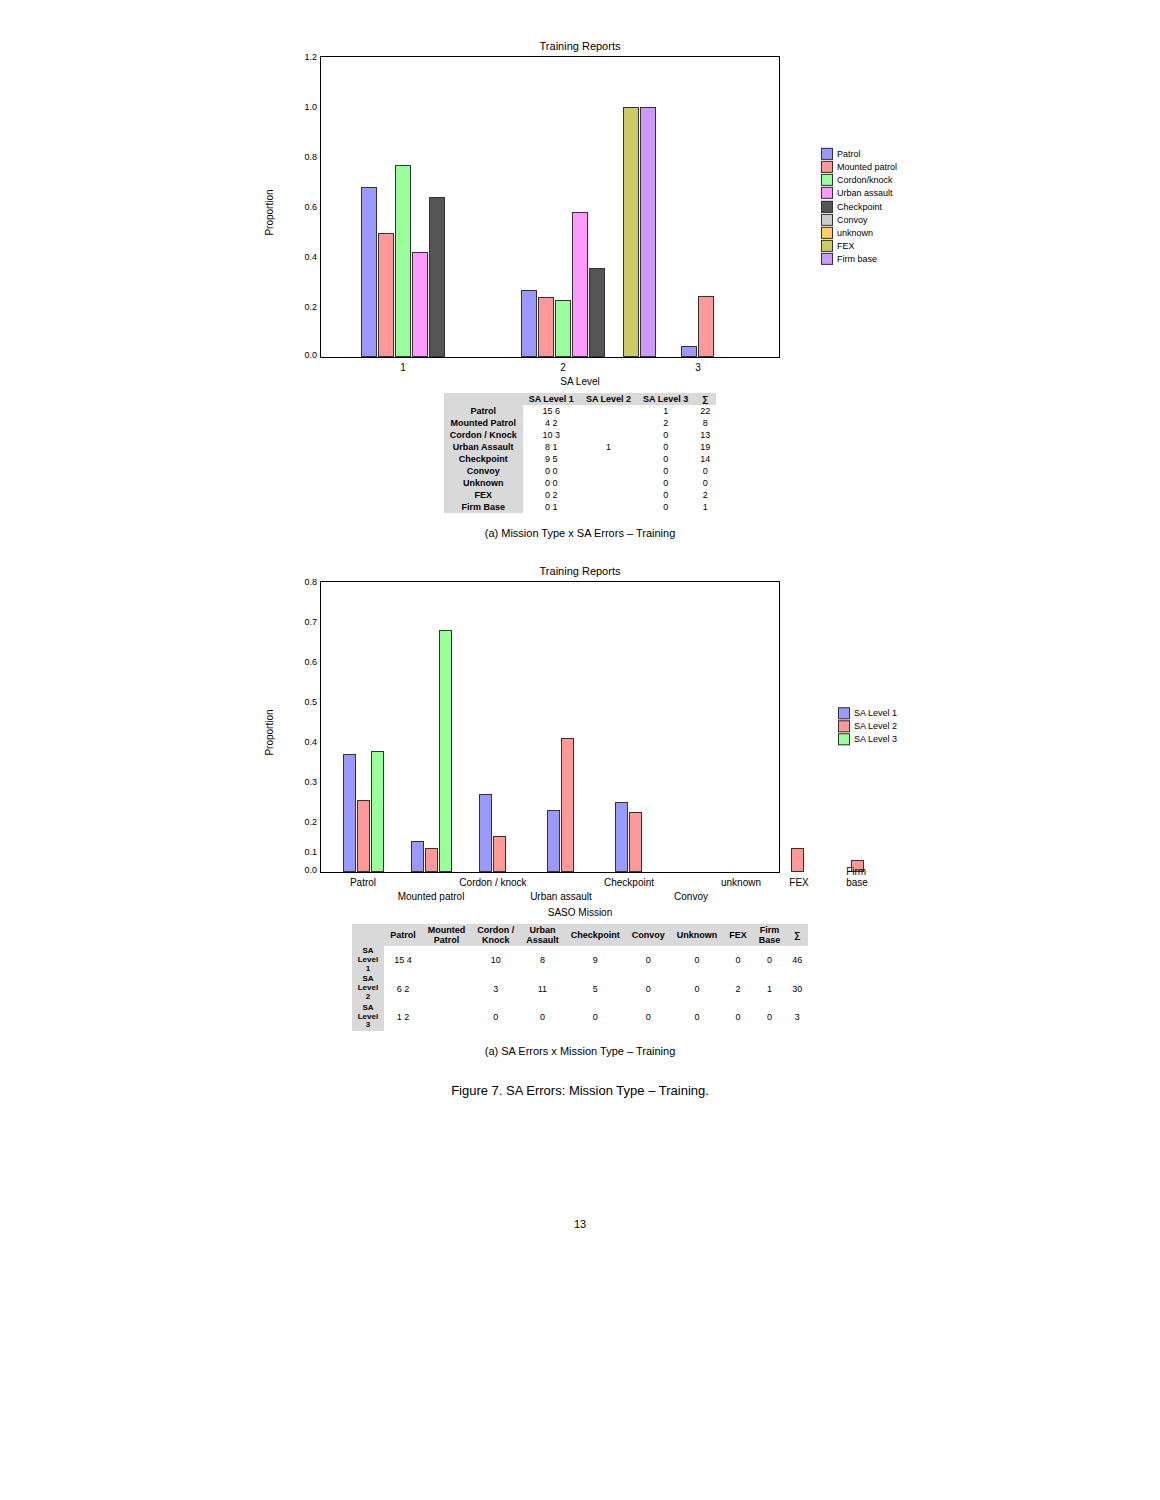Training Reports
Proportion 1.2 1.0 0.8 0.6 0.4 0.2 0.0
1 2 3
Patrol
Mounted patrol
Cordon/knock
Urban assault
Checkpoint
Convoy
unknown
FEX
Firm base
SA Level
| | SA Level 1 | SA Level 2 | SA Level 3 | ∑ |
| --- | --- | --- | --- | --- |
| Patrol | 15 6 | | 1 | 22 |
| Mounted Patrol | 4 2 | | 2 | 8 |
| Cordon / Knock | 10 3 | | 0 | 13 |
| Urban Assault | 8 1 | 1 | 0 | 19 |
| Checkpoint | 9 5 | | 0 | 14 |
| Convoy | 0 0 | | 0 | 0 |
| Unknown | 0 0 | | 0 | 0 |
| FEX | 0 2 | | 0 | 2 |
| Firm Base | 0 1 | | 0 | 1 |
(a) Mission Type x SA Errors – Training
Training Reports
Proportion 0.8 0.7 0.6 0.5 0.4 0.3 0.2 0.1 0.0
Patrol Mounted patrol Cordon / knock Urban assault Checkpoint Convoy unknown FEX Firm base
SA Level 1
SA Level 2
SA Level 3
SASO Mission
| | Patrol | Mounted Patrol | Cordon / Knock | Urban Assault | Checkpoint | Convoy | Unknown | FEX | Firm Base | ∑ |
| --- | --- | --- | --- | --- | --- | --- | --- | --- | --- | --- |
| SA Level 1 | 15 4 | | 10 | 8 | 9 | 0 | 0 | 0 | 0 | 46 |
| SA Level 2 | 6 2 | | 3 | 11 | 5 | 0 | 0 | 2 | 1 | 30 |
| SA Level 3 | 1 2 | | 0 | 0 | 0 | 0 | 0 | 0 | 0 | 3 |
(a) SA Errors x Mission Type – Training
Figure 7. SA Errors: Mission Type – Training.
13